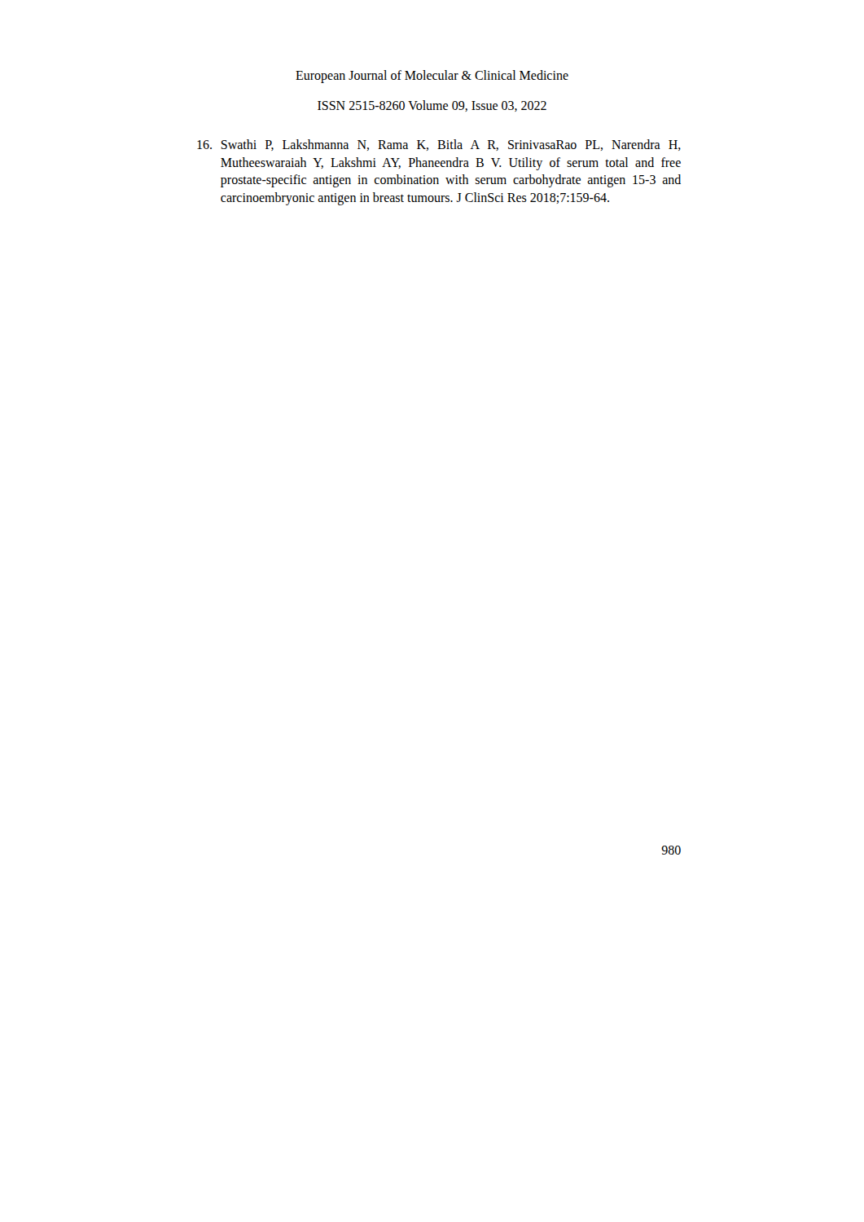European Journal of Molecular & Clinical Medicine
ISSN 2515-8260 Volume 09, Issue 03, 2022
Swathi P, Lakshmanna N, Rama K, Bitla A R, SrinivasaRao PL, Narendra H, Mutheeswaraiah Y, Lakshmi AY, Phaneendra B V. Utility of serum total and free prostate-specific antigen in combination with serum carbohydrate antigen 15-3 and carcinoembryonic antigen in breast tumours. J ClinSci Res 2018;7:159-64.
980